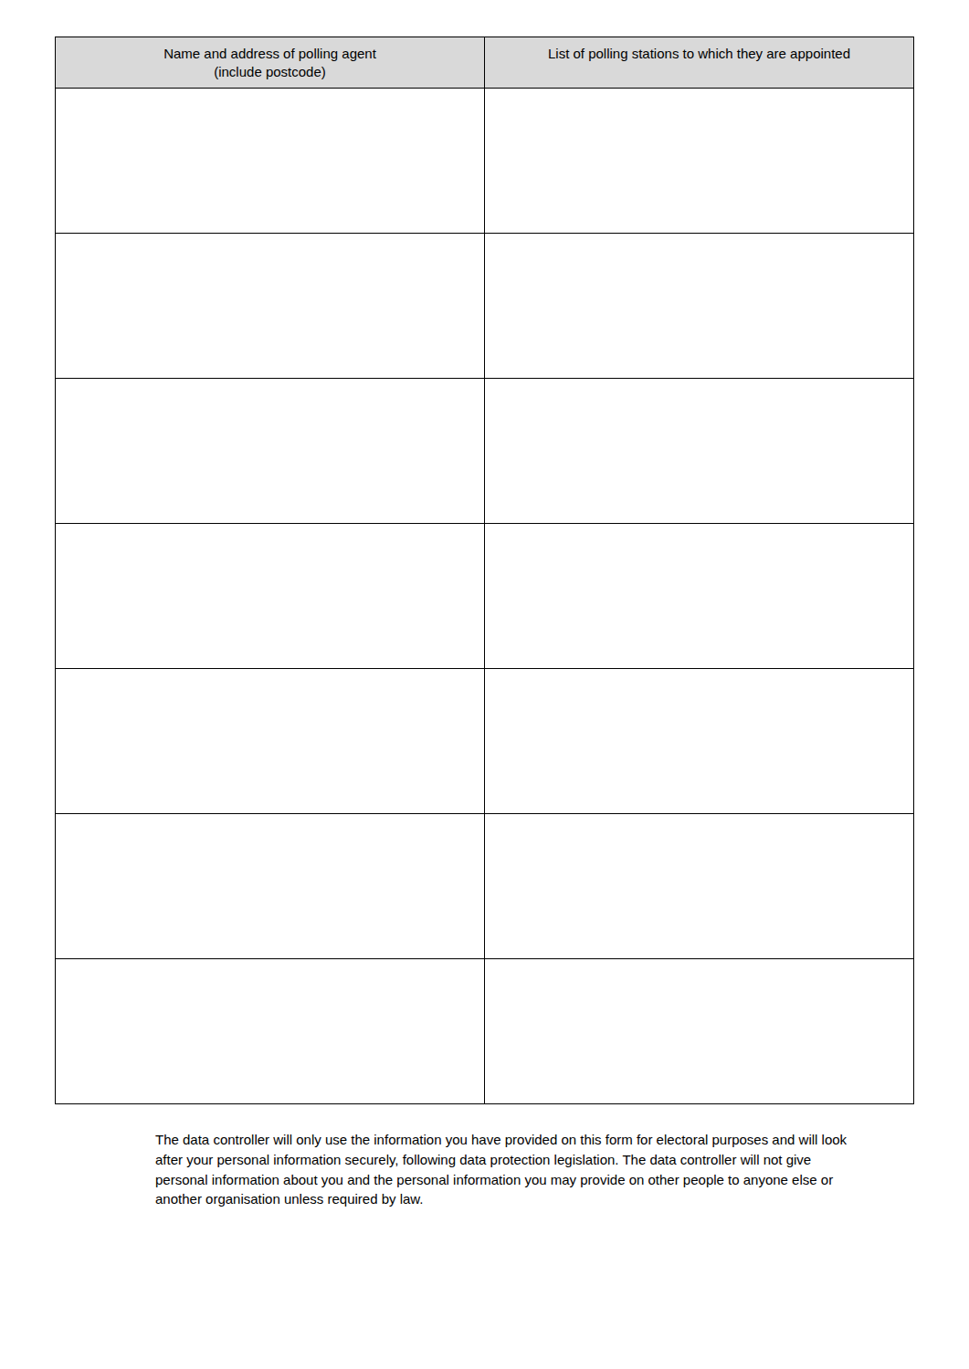| Name and address of polling agent (include postcode) | List of polling stations to which they are appointed |
| --- | --- |
The data controller will only use the information you have provided on this form for electoral purposes and will look after your personal information securely, following data protection legislation. The data controller will not give personal information about you and the personal information you may provide on other people to anyone else or another organisation unless required by law.